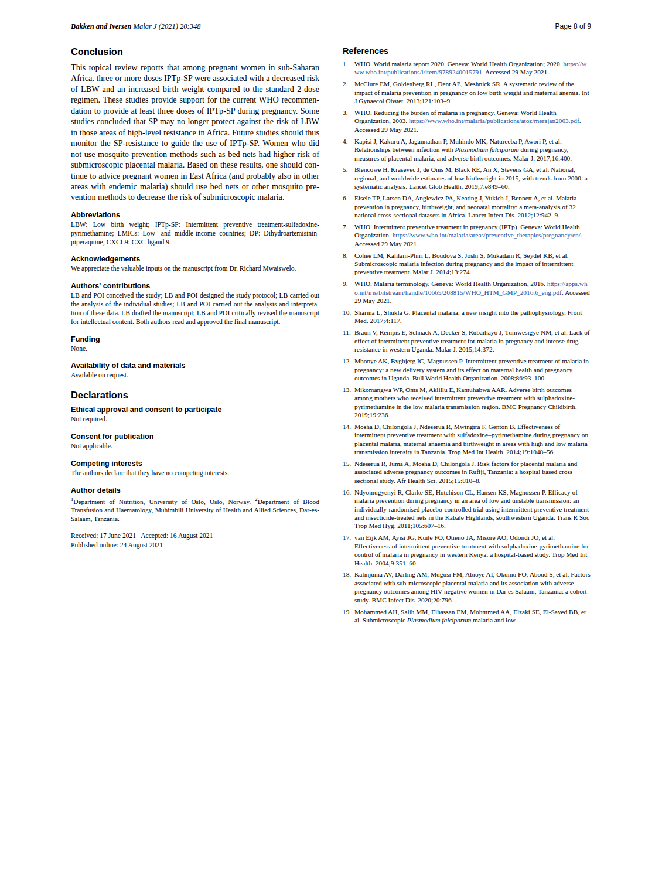Bakken and Iversen Malar J (2021) 20:348
Page 8 of 9
Conclusion
This topical review reports that among pregnant women in sub-Saharan Africa, three or more doses IPTp-SP were associated with a decreased risk of LBW and an increased birth weight compared to the standard 2-dose regimen. These studies provide support for the current WHO recommendation to provide at least three doses of IPTp-SP during pregnancy. Some studies concluded that SP may no longer protect against the risk of LBW in those areas of high-level resistance in Africa. Future studies should thus monitor the SP-resistance to guide the use of IPTp-SP. Women who did not use mosquito prevention methods such as bed nets had higher risk of submicroscopic placental malaria. Based on these results, one should continue to advice pregnant women in East Africa (and probably also in other areas with endemic malaria) should use bed nets or other mosquito prevention methods to decrease the risk of submicroscopic malaria.
Abbreviations
LBW: Low birth weight; IPTp-SP: Intermittent preventive treatment-sulfadoxine-pyrimethamine; LMICs: Low- and middle-income countries; DP: Dihydroartemisinin-piperaquine; CXCL9: CXC ligand 9.
Acknowledgements
We appreciate the valuable inputs on the manuscript from Dr. Richard Mwaiswelo.
Authors' contributions
LB and POI conceived the study; LB and POI designed the study protocol; LB carried out the analysis of the individual studies; LB and POI carried out the analysis and interpretation of these data. LB drafted the manuscript; LB and POI critically revised the manuscript for intellectual content. Both authors read and approved the final manuscript.
Funding
None.
Availability of data and materials
Available on request.
Declarations
Ethical approval and consent to participate
Not required.
Consent for publication
Not applicable.
Competing interests
The authors declare that they have no competing interests.
Author details
1Department of Nutrition, University of Oslo, Oslo, Norway. 2Department of Blood Transfusion and Haematology, Muhimbili University of Health and Allied Sciences, Dar-es-Salaam, Tanzania.
Received: 17 June 2021 Accepted: 16 August 2021
Published online: 24 August 2021
References
WHO. World malaria report 2020. Geneva: World Health Organization; 2020. https://www.who.int/publications/i/item/9789240015791. Accessed 29 May 2021.
McClure EM, Goldenberg RL, Dent AE, Meshnick SR. A systematic review of the impact of malaria prevention in pregnancy on low birth weight and maternal anemia. Int J Gynaecol Obstet. 2013;121:103–9.
WHO. Reducing the burden of malaria in pregnancy. Geneva: World Health Organization, 2003. https://www.who.int/malaria/publications/atoz/merajan2003.pdf. Accessed 29 May 2021.
Kapisi J, Kakuru A, Jagannathan P, Muhindo MK, Natureeba P, Awori P, et al. Relationships between infection with Plasmodium falciparum during pregnancy, measures of placental malaria, and adverse birth outcomes. Malar J. 2017;16:400.
Blencowe H, Krasevec J, de Onis M, Black RE, An X, Stevens GA, et al. National, regional, and worldwide estimates of low birthweight in 2015, with trends from 2000: a systematic analysis. Lancet Glob Health. 2019;7:e849–60.
Eisele TP, Larsen DA, Anglewicz PA, Keating J, Yukich J, Bennett A, et al. Malaria prevention in pregnancy, birthweight, and neonatal mortality: a meta-analysis of 32 national cross-sectional datasets in Africa. Lancet Infect Dis. 2012;12:942–9.
WHO. Intermittent preventive treatment in pregnancy (IPTp). Geneva: World Health Organization. https://www.who.int/malaria/areas/preventive_therapies/pregnancy/en/. Accessed 29 May 2021.
Cohee LM, Kalilani-Phiri L, Boudova S, Joshi S, Mukadam R, Seydel KB, et al. Submicroscopic malaria infection during pregnancy and the impact of intermittent preventive treatment. Malar J. 2014;13:274.
WHO. Malaria terminology. Geneva: World Health Organization, 2016. https://apps.who.int/iris/bitstream/handle/10665/208815/WHO_HTM_GMP_2016.6_eng.pdf. Accessed 29 May 2021.
Sharma L, Shukla G. Placental malaria: a new insight into the pathophysiology. Front Med. 2017;4:117.
Braun V, Rempis E, Schnack A, Decker S, Rubaihayo J, Tumwesigye NM, et al. Lack of effect of intermittent preventive treatment for malaria in pregnancy and intense drug resistance in western Uganda. Malar J. 2015;14:372.
Mbonye AK, Bygbjerg IC, Magnussen P. Intermittent preventive treatment of malaria in pregnancy: a new delivery system and its effect on maternal health and pregnancy outcomes in Uganda. Bull World Health Organization. 2008;86:93–100.
Mikomangwa WP, Oms M, Aklillu E, Kamuhabwa AAR. Adverse birth outcomes among mothers who received intermittent preventive treatment with sulphadoxine-pyrimethamine in the low malaria transmission region. BMC Pregnancy Childbirth. 2019;19:236.
Mosha D, Chilongola J, Ndeserua R, Mwingira F, Genton B. Effectiveness of intermittent preventive treatment with sulfadoxine–pyrimethamine during pregnancy on placental malaria, maternal anaemia and birthweight in areas with high and low malaria transmission intensity in Tanzania. Trop Med Int Health. 2014;19:1048–56.
Ndeserua R, Juma A, Mosha D, Chilongola J. Risk factors for placental malaria and associated adverse pregnancy outcomes in Rufiji, Tanzania: a hospital based cross sectional study. Afr Health Sci. 2015;15:810–8.
Ndyomugyenyi R, Clarke SE, Hutchison CL, Hansen KS, Magnussen P. Efficacy of malaria prevention during pregnancy in an area of low and unstable transmission: an individually-randomised placebo-controlled trial using intermittent preventive treatment and insecticide-treated nets in the Kabale Highlands, southwestern Uganda. Trans R Soc Trop Med Hyg. 2011;105:607–16.
van Eijk AM, Ayisi JG, Kuile FO, Otieno JA, Misore AO, Odondi JO, et al. Effectiveness of intermittent preventive treatment with sulphadoxine-pyrimethamine for control of malaria in pregnancy in western Kenya: a hospital-based study. Trop Med Int Health. 2004;9:351–60.
Kalinjuma AV, Darling AM, Mugusi FM, Abioye AI, Okumu FO, Aboud S, et al. Factors associated with sub-microscopic placental malaria and its association with adverse pregnancy outcomes among HIV-negative women in Dar es Salaam, Tanzania: a cohort study. BMC Infect Dis. 2020;20:796.
Mohammed AH, Salih MM, Elhassan EM, Mohmmed AA, Elzaki SE, El-Sayed BB, et al. Submicroscopic Plasmodium falciparum malaria and low